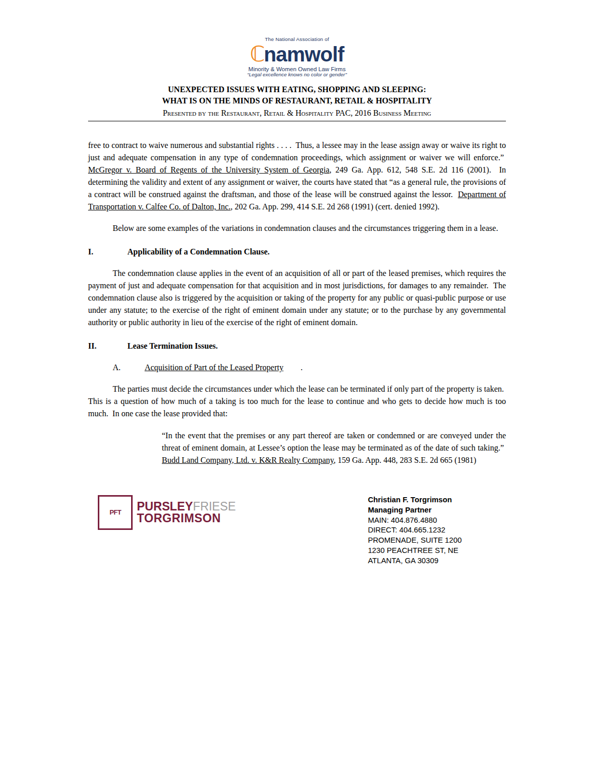The National Association of
ℂnamwolf
Minority & Women Owned Law Firms
“Legal excellence knows no color or gender”
Unexpected Issues with Eating, Shopping and Sleeping:
What is on the Minds of Restaurant, Retail & Hospitality
Presented by the Restaurant, Retail & Hospitality PAC, 2016 Business Meeting
free to contract to waive numerous and substantial rights . . . . Thus, a lessee may in the lease assign away or waive its right to just and adequate compensation in any type of condemnation proceedings, which assignment or waiver we will enforce.” McGregor v. Board of Regents of the University System of Georgia, 249 Ga. App. 612, 548 S.E. 2d 116 (2001). In determining the validity and extent of any assignment or waiver, the courts have stated that “as a general rule, the provisions of a contract will be construed against the draftsman, and those of the lease will be construed against the lessor. Department of Transportation v. Calfee Co. of Dalton, Inc., 202 Ga. App. 299, 414 S.E. 2d 268 (1991) (cert. denied 1992).
Below are some examples of the variations in condemnation clauses and the circumstances triggering them in a lease.
I. Applicability of a Condemnation Clause.
The condemnation clause applies in the event of an acquisition of all or part of the leased premises, which requires the payment of just and adequate compensation for that acquisition and in most jurisdictions, for damages to any remainder. The condemnation clause also is triggered by the acquisition or taking of the property for any public or quasi-public purpose or use under any statute; to the exercise of the right of eminent domain under any statute; or to the purchase by any governmental authority or public authority in lieu of the exercise of the right of eminent domain.
II. Lease Termination Issues.
A. Acquisition of Part of the Leased Property.
The parties must decide the circumstances under which the lease can be terminated if only part of the property is taken. This is a question of how much of a taking is too much for the lease to continue and who gets to decide how much is too much. In one case the lease provided that:
“In the event that the premises or any part thereof are taken or condemned or are conveyed under the threat of eminent domain, at Lessee’s option the lease may be terminated as of the date of such taking.” Budd Land Company, Ltd. v. K&R Realty Company, 159 Ga. App. 448, 283 S.E. 2d 665 (1981)
PFT
PURSLEYFRIESE
TORGRIMSON
Christian F. Torgrimson
Managing Partner
MAIN: 404.876.4880
DIRECT: 404.665.1232
PROMENADE, SUITE 1200
1230 PEACHTREE ST, NE
ATLANTA, GA 30309